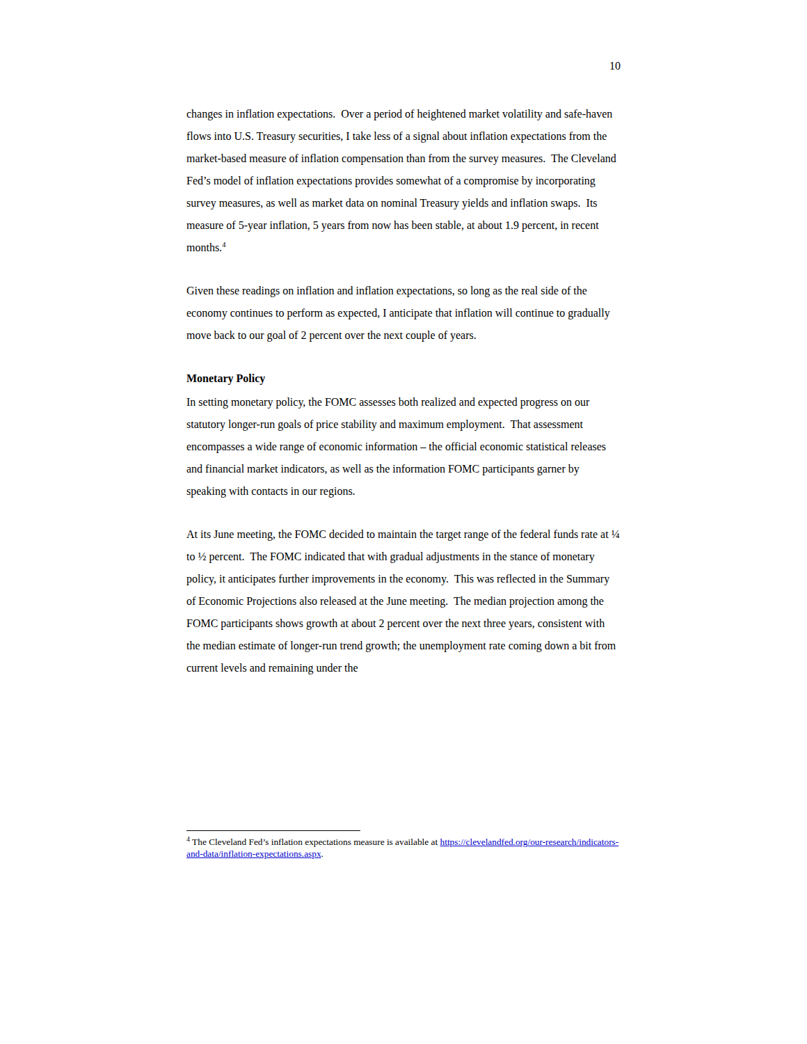10
changes in inflation expectations. Over a period of heightened market volatility and safe-haven flows into U.S. Treasury securities, I take less of a signal about inflation expectations from the market-based measure of inflation compensation than from the survey measures. The Cleveland Fed’s model of inflation expectations provides somewhat of a compromise by incorporating survey measures, as well as market data on nominal Treasury yields and inflation swaps. Its measure of 5-year inflation, 5 years from now has been stable, at about 1.9 percent, in recent months.4
Given these readings on inflation and inflation expectations, so long as the real side of the economy continues to perform as expected, I anticipate that inflation will continue to gradually move back to our goal of 2 percent over the next couple of years.
Monetary Policy
In setting monetary policy, the FOMC assesses both realized and expected progress on our statutory longer-run goals of price stability and maximum employment. That assessment encompasses a wide range of economic information – the official economic statistical releases and financial market indicators, as well as the information FOMC participants garner by speaking with contacts in our regions.
At its June meeting, the FOMC decided to maintain the target range of the federal funds rate at ¼ to ½ percent. The FOMC indicated that with gradual adjustments in the stance of monetary policy, it anticipates further improvements in the economy. This was reflected in the Summary of Economic Projections also released at the June meeting. The median projection among the FOMC participants shows growth at about 2 percent over the next three years, consistent with the median estimate of longer-run trend growth; the unemployment rate coming down a bit from current levels and remaining under the
4 The Cleveland Fed’s inflation expectations measure is available at https://clevelandfed.org/our-research/indicators-and-data/inflation-expectations.aspx.